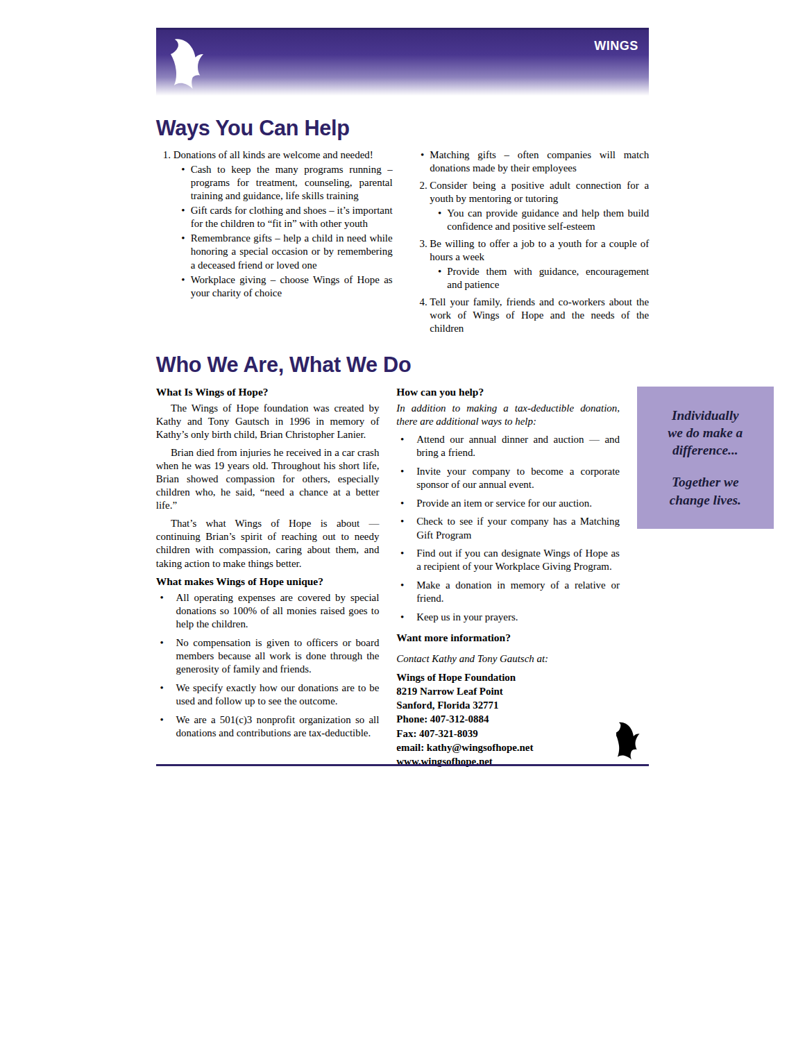WINGS
Ways You Can Help
Donations of all kinds are welcome and needed!
Cash to keep the many programs running – programs for treatment, counseling, parental training and guidance, life skills training
Gift cards for clothing and shoes – it’s important for the children to “fit in” with other youth
Remembrance gifts – help a child in need while honoring a special occasion or by remembering a deceased friend or loved one
Workplace giving – choose Wings of Hope as your charity of choice
Matching gifts – often companies will match donations made by their employees
Consider being a positive adult connection for a youth by mentoring or tutoring
You can provide guidance and help them build confidence and positive self-esteem
Be willing to offer a job to a youth for a couple of hours a week
Provide them with guidance, encouragement and patience
Tell your family, friends and co-workers about the work of Wings of Hope and the needs of the children
Who We Are, What We Do
What Is Wings of Hope?
The Wings of Hope foundation was created by Kathy and Tony Gautsch in 1996 in memory of Kathy’s only birth child, Brian Christopher Lanier.
Brian died from injuries he received in a car crash when he was 19 years old. Throughout his short life, Brian showed compassion for others, especially children who, he said, “need a chance at a better life.”
That’s what Wings of Hope is about — continuing Brian’s spirit of reaching out to needy children with compassion, caring about them, and taking action to make things better.
What makes Wings of Hope unique?
All operating expenses are covered by special donations so 100% of all monies raised goes to help the children.
No compensation is given to officers or board members because all work is done through the generosity of family and friends.
We specify exactly how our donations are to be used and follow up to see the outcome.
We are a 501(c)3 nonprofit organization so all donations and contributions are tax-deductible.
How can you help?
In addition to making a tax-deductible donation, there are additional ways to help:
Attend our annual dinner and auction — and bring a friend.
Invite your company to become a corporate sponsor of our annual event.
Provide an item or service for our auction.
Check to see if your company has a Matching Gift Program
Find out if you can designate Wings of Hope as a recipient of your Workplace Giving Program.
Make a donation in memory of a relative or friend.
Keep us in your prayers.
Want more information?
Contact Kathy and Tony Gautsch at:
Wings of Hope Foundation
8219 Narrow Leaf Point
Sanford, Florida 32771
Phone: 407-312-0884
Fax: 407-321-8039
email: kathy@wingsofhope.net
www.wingsofhope.net
Individually
we do make a
difference...
Together we
change lives.